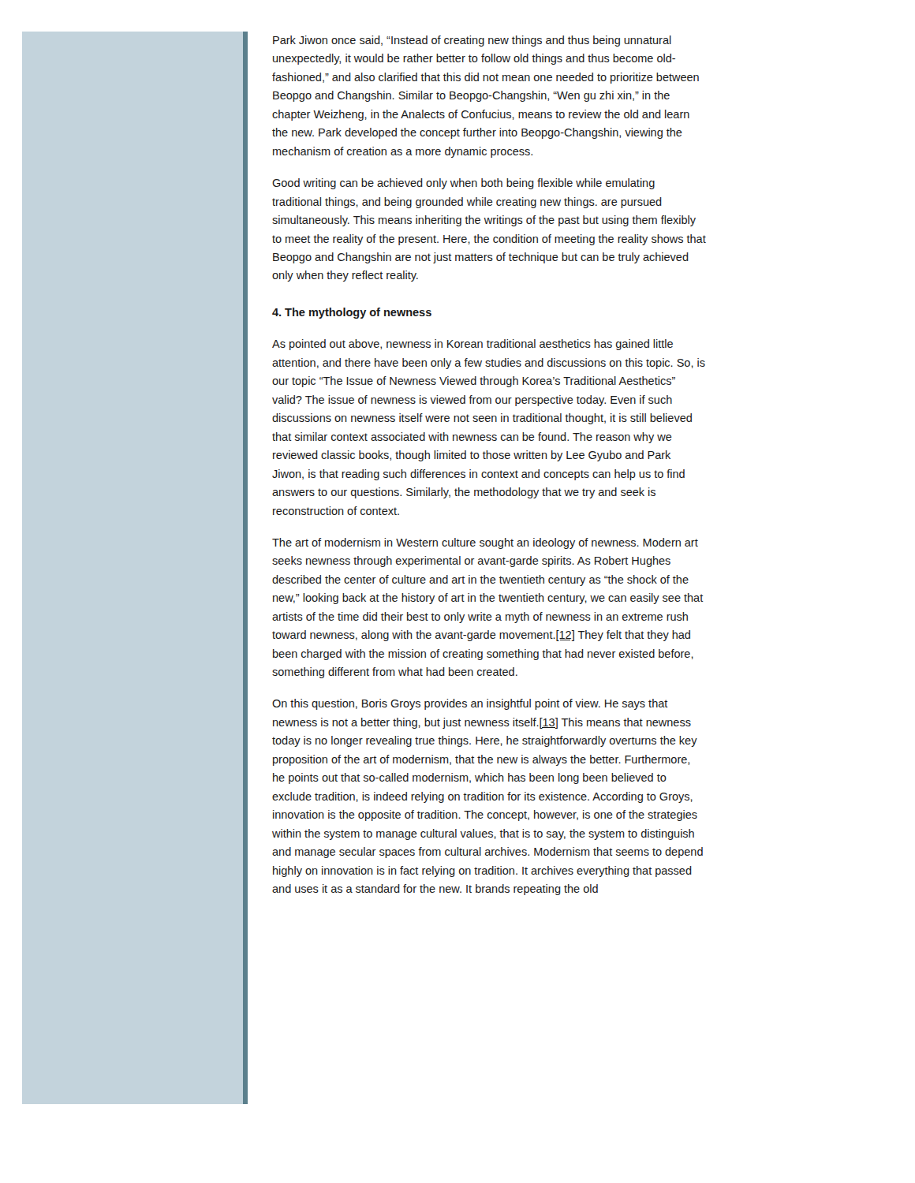Park Jiwon once said, “Instead of creating new things and thus being unnatural unexpectedly, it would be rather better to follow old things and thus become old-fashioned,” and also clarified that this did not mean one needed to prioritize between Beopgo and Changshin. Similar to Beopgo-Changshin, “Wen gu zhi xin,” in the chapter Weizheng, in the Analects of Confucius, means to review the old and learn the new. Park developed the concept further into Beopgo-Changshin, viewing the mechanism of creation as a more dynamic process.
Good writing can be achieved only when both being flexible while emulating traditional things, and being grounded while creating new things. are pursued simultaneously. This means inheriting the writings of the past but using them flexibly to meet the reality of the present. Here, the condition of meeting the reality shows that Beopgo and Changshin are not just matters of technique but can be truly achieved only when they reflect reality.
4. The mythology of newness
As pointed out above, newness in Korean traditional aesthetics has gained little attention, and there have been only a few studies and discussions on this topic. So, is our topic “The Issue of Newness Viewed through Korea’s Traditional Aesthetics” valid? The issue of newness is viewed from our perspective today. Even if such discussions on newness itself were not seen in traditional thought, it is still believed that similar context associated with newness can be found. The reason why we reviewed classic books, though limited to those written by Lee Gyubo and Park Jiwon, is that reading such differences in context and concepts can help us to find answers to our questions. Similarly, the methodology that we try and seek is reconstruction of context.
The art of modernism in Western culture sought an ideology of newness. Modern art seeks newness through experimental or avant-garde spirits. As Robert Hughes described the center of culture and art in the twentieth century as “the shock of the new,” looking back at the history of art in the twentieth century, we can easily see that artists of the time did their best to only write a myth of newness in an extreme rush toward newness, along with the avant-garde movement.[12] They felt that they had been charged with the mission of creating something that had never existed before, something different from what had been created.
On this question, Boris Groys provides an insightful point of view. He says that newness is not a better thing, but just newness itself.[13] This means that newness today is no longer revealing true things. Here, he straightforwardly overturns the key proposition of the art of modernism, that the new is always the better. Furthermore, he points out that so-called modernism, which has been long been believed to exclude tradition, is indeed relying on tradition for its existence. According to Groys, innovation is the opposite of tradition. The concept, however, is one of the strategies within the system to manage cultural values, that is to say, the system to distinguish and manage secular spaces from cultural archives. Modernism that seems to depend highly on innovation is in fact relying on tradition. It archives everything that passed and uses it as a standard for the new. It brands repeating the old